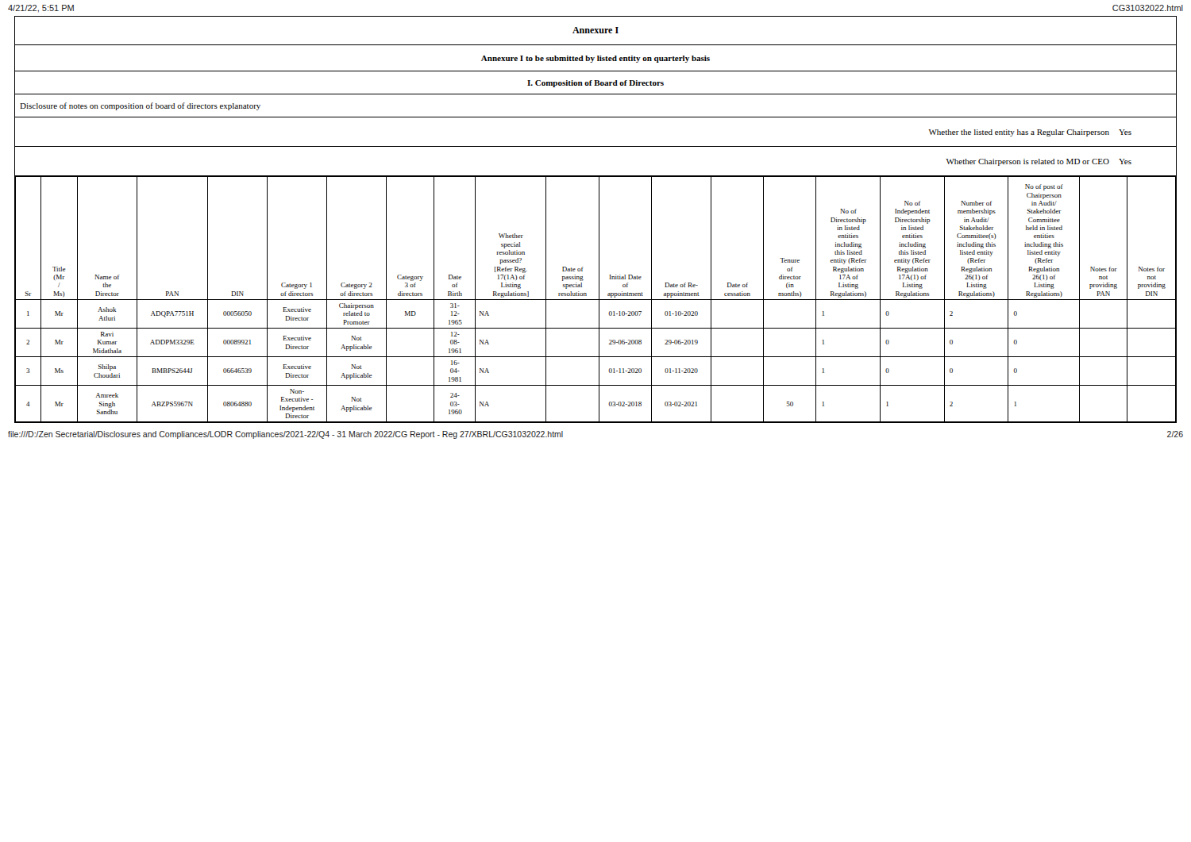4/21/22, 5:51 PM
CG31032022.html
| Annexure I |
| Annexure I to be submitted by listed entity on quarterly basis |
| I. Composition of Board of Directors |
| / Disclosure of notes on composition of board of directors explanatory / / |
| / Whether the listed entity has a Regular Chairperson / Yes / |
| / Whether Chairperson is related to MD or CEO / Yes / |
| / Sr / Title (Mr / Ms) / Name of the Director / PAN / DIN / Category 1 of directors / Category 2 of directors / Category 3 of directors / Date of Birth / Whether special resolution passed? [Refer Reg. 17(1A) of Listing Regulations] / Date of passing special resolution / Initial Date of appointment / Date of Re- appointment / Date of cessation / Tenure of director (in months) / No of Directorship in listed entities including this listed entity (Refer Regulation 17A of Listing Regulations) / No of Independent Directorship in listed entities including this listed entity (Refer Regulation 17A(1) of Listing Regulations / Number of memberships in Audit/ Stakeholder Committee(s) including this listed entity (Refer Regulation 26(1) of Listing Regulations) / No of post of Chairperson in Audit/ Stakeholder Committee held in listed entities including this listed entity (Refer Regulation 26(1) of Listing Regulations) / Notes for not providing PAN / Notes for not providing DIN / / --- / --- / --- / --- / --- / --- / --- / --- / --- / --- / --- / --- / --- / --- / --- / --- / --- / --- / --- / --- / --- / / 1 / Mr / Ashok Atluri / ADQPA7751H / 00056050 / Executive Director / Chairperson related to Promoter / MD / 31- 12- 1965 / NA / / 01-10-2007 / 01-10-2020 / / / 1 / 0 / 2 / 0 / / / / 2 / Mr / Ravi Kumar Midathala / ADDPM3329E / 00089921 / Executive Director / Not Applicable / / 12- 08- 1961 / NA / / 29-06-2008 / 29-06-2019 / / / 1 / 0 / 0 / 0 / / / / 3 / Ms / Shilpa Choudari / BMBPS2644J / 06646539 / Executive Director / Not Applicable / / 16- 04- 1981 / NA / / 01-11-2020 / 01-11-2020 / / / 1 / 0 / 0 / 0 / / / / 4 / Mr / Amreek Singh Sandhu / ABZPS5967N / 08064880 / Non- Executive - Independent Director / Not Applicable / / 24- 03- 1960 / NA / / 03-02-2018 / 03-02-2021 / / 50 / 1 / 1 / 2 / 1 / / / |
file:///D:/Zen Secretarial/Disclosures and Compliances/LODR Compliances/2021-22/Q4 - 31 March 2022/CG Report - Reg 27/XBRL/CG31032022.html
2/26